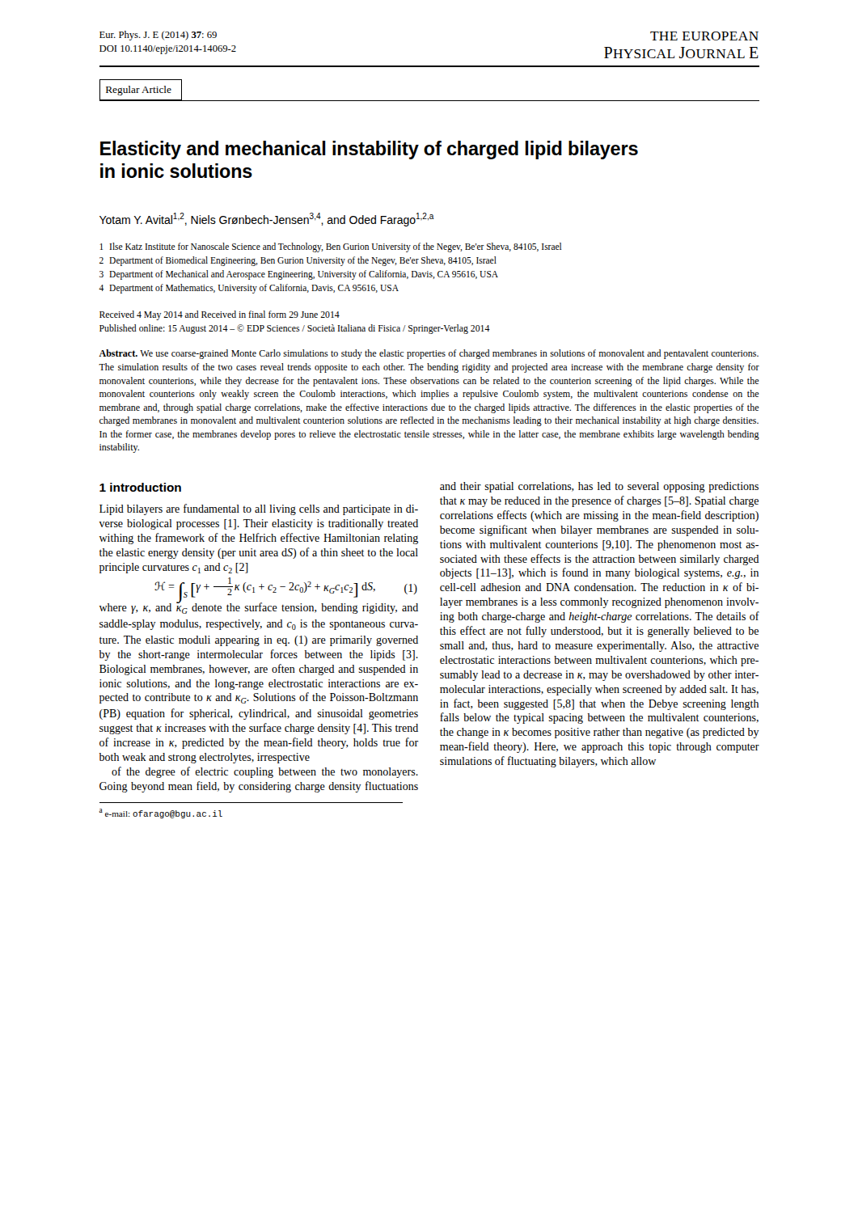Eur. Phys. J. E (2014) 37: 69
DOI 10.1140/epje/i2014-14069-2
THE EUROPEAN
PHYSICAL JOURNAL E
Regular Article
Elasticity and mechanical instability of charged lipid bilayers
in ionic solutions
Yotam Y. Avital1,2, Niels Grønbech-Jensen3,4, and Oded Farago1,2,a
1 Ilse Katz Institute for Nanoscale Science and Technology, Ben Gurion University of the Negev, Be'er Sheva, 84105, Israel
2 Department of Biomedical Engineering, Ben Gurion University of the Negev, Be'er Sheva, 84105, Israel
3 Department of Mechanical and Aerospace Engineering, University of California, Davis, CA 95616, USA
4 Department of Mathematics, University of California, Davis, CA 95616, USA
Received 4 May 2014 and Received in final form 29 June 2014
Published online: 15 August 2014 – © EDP Sciences / Società Italiana di Fisica / Springer-Verlag 2014
Abstract. We use coarse-grained Monte Carlo simulations to study the elastic properties of charged membranes in solutions of monovalent and pentavalent counterions. The simulation results of the two cases reveal trends opposite to each other. The bending rigidity and projected area increase with the membrane charge density for monovalent counterions, while they decrease for the pentavalent ions. These observations can be related to the counterion screening of the lipid charges. While the monovalent counterions only weakly screen the Coulomb interactions, which implies a repulsive Coulomb system, the multivalent counterions condense on the membrane and, through spatial charge correlations, make the effective interactions due to the charged lipids attractive. The differences in the elastic properties of the charged membranes in monovalent and multivalent counterion solutions are reflected in the mechanisms leading to their mechanical instability at high charge densities. In the former case, the membranes develop pores to relieve the electrostatic tensile stresses, while in the latter case, the membrane exhibits large wavelength bending instability.
1 introduction
Lipid bilayers are fundamental to all living cells and participate in diverse biological processes [1]. Their elasticity is traditionally treated withing the framework of the Helfrich effective Hamiltonian relating the elastic energy density (per unit area dS) of a thin sheet to the local principle curvatures c 1 and c 2 [2]
ℋ = ∫S [γ + 12 κ (c 1 + c 2 − 2c 0)2 + κG c 1 c 2] dS, (1)
where γ, κ, and κG denote the surface tension, bending rigidity, and saddle-splay modulus, respectively, and c 0 is the spontaneous curvature. The elastic moduli appearing in eq. (1) are primarily governed by the short-range intermolecular forces between the lipids [3]. Biological membranes, however, are often charged and suspended in ionic solutions, and the long-range electrostatic interactions are expected to contribute to κ and κG. Solutions of the Poisson-Boltzmann (PB) equation for spherical, cylindrical, and sinusoidal geometries suggest that κ increases with the surface charge density [4]. This trend of increase in κ, predicted by the mean-field theory, holds true for both weak and strong electrolytes, irrespective
of the degree of electric coupling between the two monolayers. Going beyond mean field, by considering charge density fluctuations and their spatial correlations, has led to several opposing predictions that κ may be reduced in the presence of charges [5–8]. Spatial charge correlations effects (which are missing in the mean-field description) become significant when bilayer membranes are suspended in solutions with multivalent counterions [9,10]. The phenomenon most associated with these effects is the attraction between similarly charged objects [11–13], which is found in many biological systems, e.g., in cell-cell adhesion and DNA condensation. The reduction in κ of bilayer membranes is a less commonly recognized phenomenon involving both charge-charge and height-charge correlations. The details of this effect are not fully understood, but it is generally believed to be small and, thus, hard to measure experimentally. Also, the attractive electrostatic interactions between multivalent counterions, which presumably lead to a decrease in κ, may be overshadowed by other intermolecular interactions, especially when screened by added salt. It has, in fact, been suggested [5,8] that when the Debye screening length falls below the typical spacing between the multivalent counterions, the change in κ becomes positive rather than negative (as predicted by mean-field theory). Here, we approach this topic through computer simulations of fluctuating bilayers, which allow
a e-mail: ofarago@bgu.ac.il